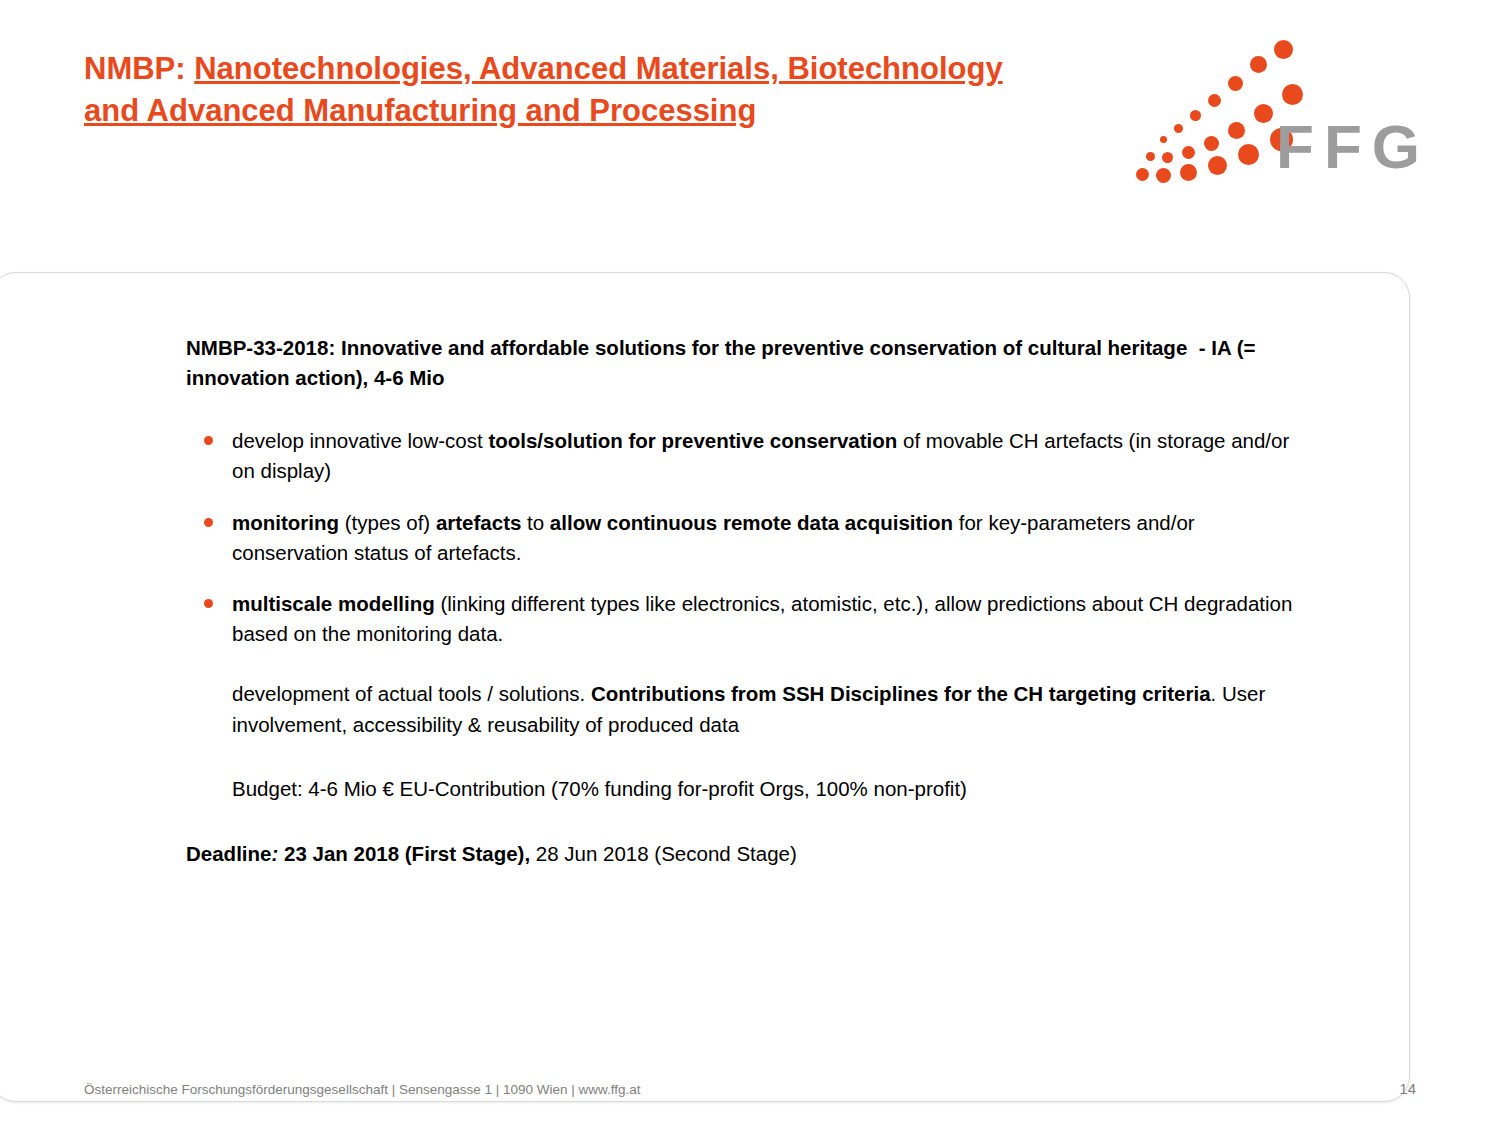NMBP: Nanotechnologies, Advanced Materials, Biotechnology and Advanced Manufacturing and Processing
FFG
NMBP-33-2018: Innovative and affordable solutions for the preventive conservation of cultural heritage - IA (= innovation action), 4-6 Mio
develop innovative low-cost tools/solution for preventive conservation of movable CH artefacts (in storage and/or on display)
monitoring (types of) artefacts to allow continuous remote data acquisition for key-parameters and/or conservation status of artefacts.
multiscale modelling (linking different types like electronics, atomistic, etc.), allow predictions about CH degradation based on the monitoring data.
development of actual tools / solutions. Contributions from SSH Disciplines for the CH targeting criteria. User involvement, accessibility & reusability of produced data
Budget: 4-6 Mio € EU-Contribution (70% funding for-profit Orgs, 100% non-profit)
Deadline: 23 Jan 2018 (First Stage), 28 Jun 2018 (Second Stage)
Österreichische Forschungsförderungsgesellschaft | Sensengasse 1 | 1090 Wien | www.ffg.at
14